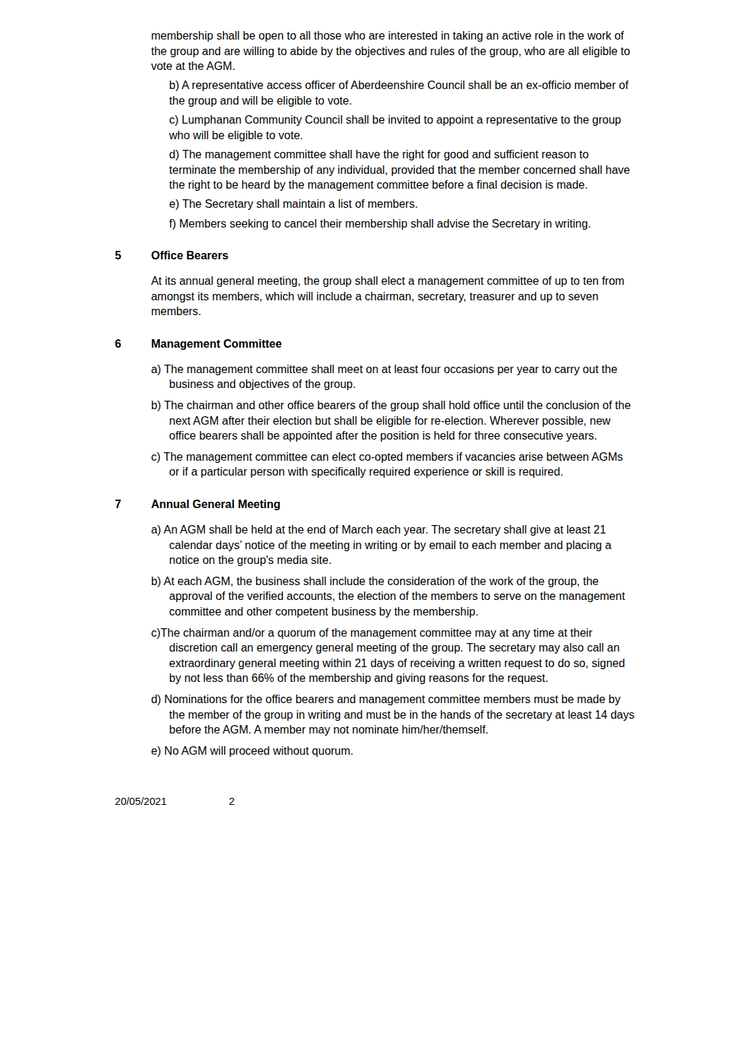membership shall be open to all those who are interested in taking an active role in the work of the group and are willing to abide by the objectives and rules of the group, who are all eligible to vote at the AGM.
b) A representative access officer of Aberdeenshire Council shall be an ex-officio member of the group and will be eligible to vote.
c) Lumphanan Community Council shall be invited to appoint a representative to the group who will be eligible to vote.
d) The management committee shall have the right for good and sufficient reason to terminate the membership of any individual, provided that the member concerned shall have the right to be heard by the management committee before a final decision is made.
e) The Secretary shall maintain a list of members.
f) Members seeking to cancel their membership shall advise the Secretary in writing.
5 Office Bearers
At its annual general meeting, the group shall elect a management committee of up to ten from amongst its members, which will include a chairman, secretary, treasurer and up to seven members.
6 Management Committee
a) The management committee shall meet on at least four occasions per year to carry out the business and objectives of the group.
b) The chairman and other office bearers of the group shall hold office until the conclusion of the next AGM after their election but shall be eligible for re-election. Wherever possible, new office bearers shall be appointed after the position is held for three consecutive years.
c) The management committee can elect co-opted members if vacancies arise between AGMs or if a particular person with specifically required experience or skill is required.
7 Annual General Meeting
a) An AGM shall be held at the end of March each year. The secretary shall give at least 21 calendar days’ notice of the meeting in writing or by email to each member and placing a notice on the group's media site.
b) At each AGM, the business shall include the consideration of the work of the group, the approval of the verified accounts, the election of the members to serve on the management committee and other competent business by the membership.
c)The chairman and/or a quorum of the management committee may at any time at their discretion call an emergency general meeting of the group. The secretary may also call an extraordinary general meeting within 21 days of receiving a written request to do so, signed by not less than 66% of the membership and giving reasons for the request.
d) Nominations for the office bearers and management committee members must be made by the member of the group in writing and must be in the hands of the secretary at least 14 days before the AGM. A member may not nominate him/her/themself.
e) No AGM will proceed without quorum.
20/05/2021 2